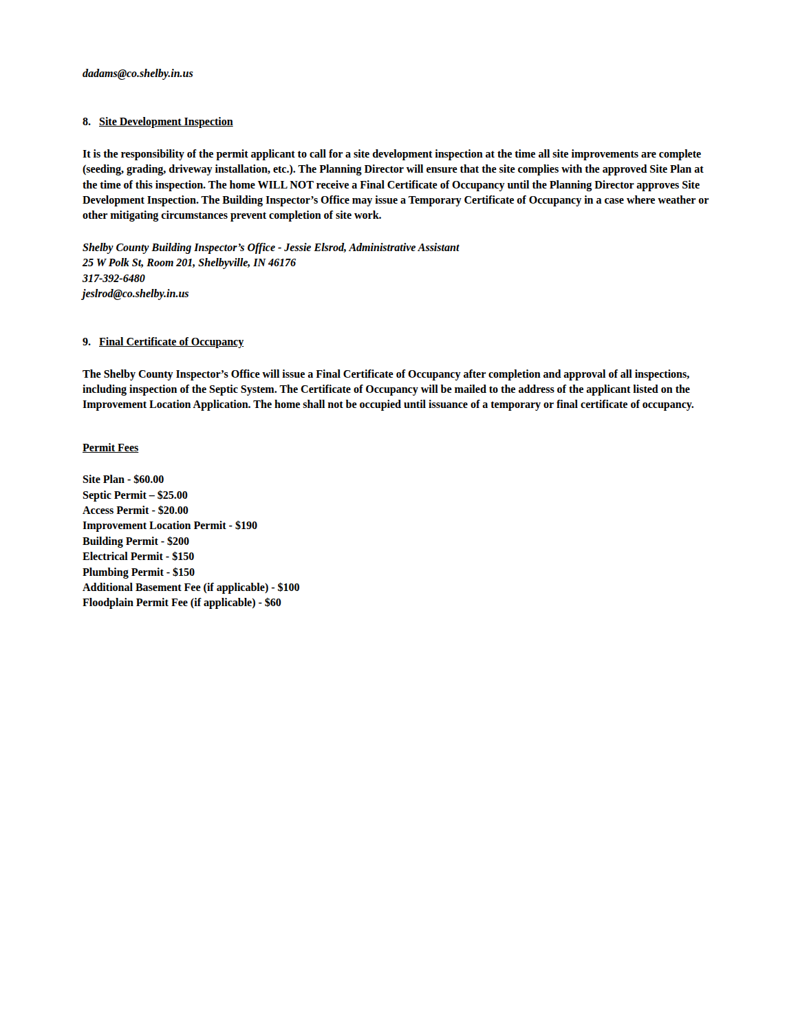dadams@co.shelby.in.us
8. Site Development Inspection
It is the responsibility of the permit applicant to call for a site development inspection at the time all site improvements are complete (seeding, grading, driveway installation, etc.). The Planning Director will ensure that the site complies with the approved Site Plan at the time of this inspection. The home WILL NOT receive a Final Certificate of Occupancy until the Planning Director approves Site Development Inspection. The Building Inspector’s Office may issue a Temporary Certificate of Occupancy in a case where weather or other mitigating circumstances prevent completion of site work.
Shelby County Building Inspector’s Office - Jessie Elsrod, Administrative Assistant
25 W Polk St, Room 201, Shelbyville, IN 46176
317-392-6480
jeslrod@co.shelby.in.us
9. Final Certificate of Occupancy
The Shelby County Inspector’s Office will issue a Final Certificate of Occupancy after completion and approval of all inspections, including inspection of the Septic System. The Certificate of Occupancy will be mailed to the address of the applicant listed on the Improvement Location Application. The home shall not be occupied until issuance of a temporary or final certificate of occupancy.
Permit Fees
Site Plan - $60.00
Septic Permit – $25.00
Access Permit - $20.00
Improvement Location Permit - $190
Building Permit - $200
Electrical Permit - $150
Plumbing Permit - $150
Additional Basement Fee (if applicable) - $100
Floodplain Permit Fee (if applicable) - $60